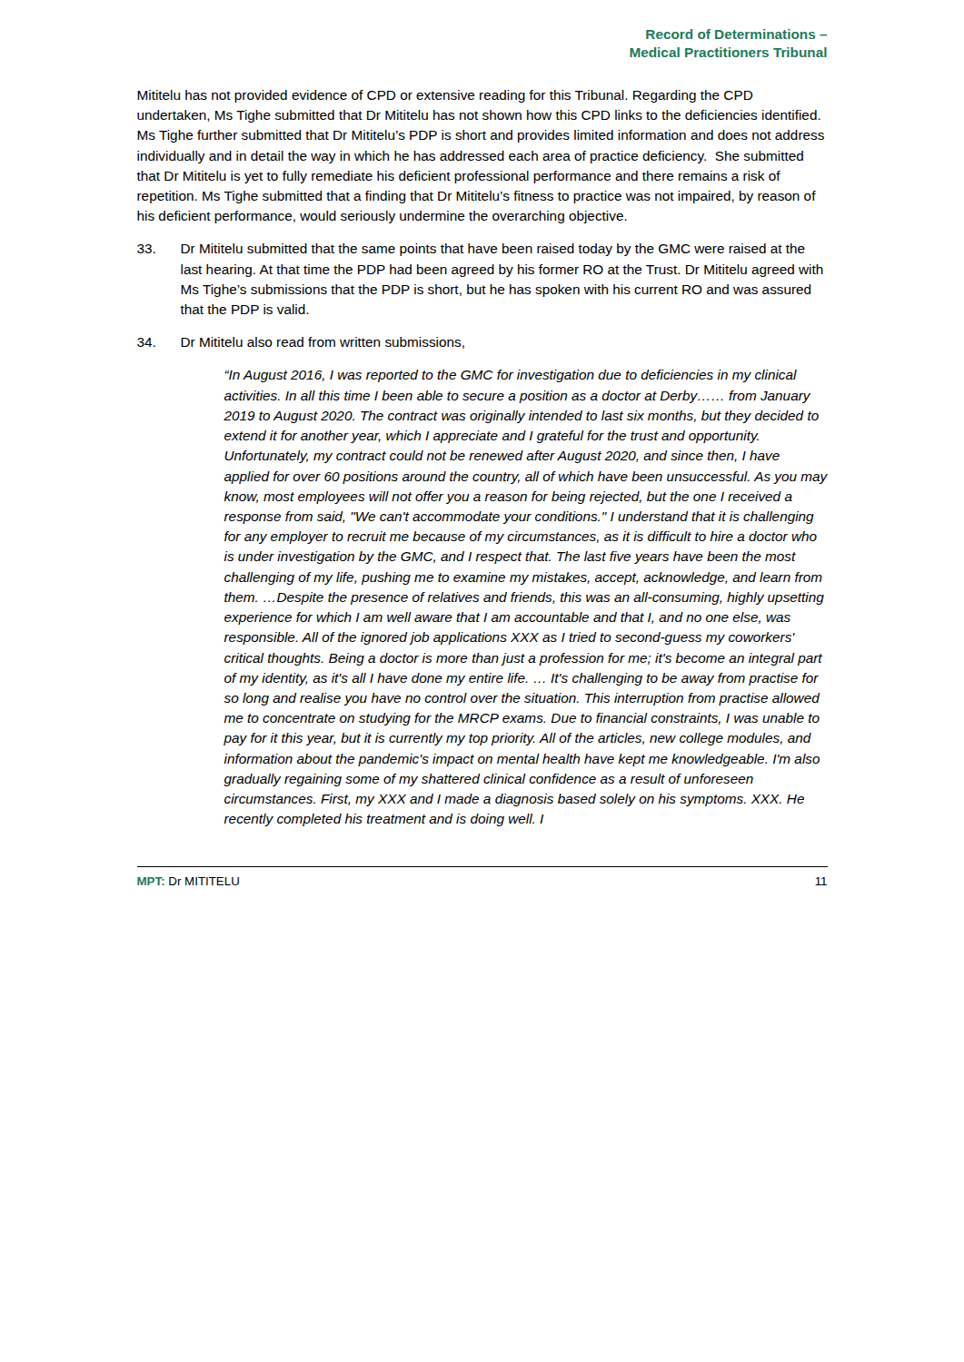Record of Determinations – Medical Practitioners Tribunal
Mititelu has not provided evidence of CPD or extensive reading for this Tribunal. Regarding the CPD undertaken, Ms Tighe submitted that Dr Mititelu has not shown how this CPD links to the deficiencies identified. Ms Tighe further submitted that Dr Mititelu’s PDP is short and provides limited information and does not address individually and in detail the way in which he has addressed each area of practice deficiency. She submitted that Dr Mititelu is yet to fully remediate his deficient professional performance and there remains a risk of repetition. Ms Tighe submitted that a finding that Dr Mititelu’s fitness to practice was not impaired, by reason of his deficient performance, would seriously undermine the overarching objective.
33.
Dr Mititelu submitted that the same points that have been raised today by the GMC were raised at the last hearing. At that time the PDP had been agreed by his former RO at the Trust. Dr Mititelu agreed with Ms Tighe’s submissions that the PDP is short, but he has spoken with his current RO and was assured that the PDP is valid.
34.
Dr Mititelu also read from written submissions,
“In August 2016, I was reported to the GMC for investigation due to deficiencies in my clinical activities. In all this time I been able to secure a position as a doctor at Derby…… from January 2019 to August 2020. The contract was originally intended to last six months, but they decided to extend it for another year, which I appreciate and I grateful for the trust and opportunity. Unfortunately, my contract could not be renewed after August 2020, and since then, I have applied for over 60 positions around the country, all of which have been unsuccessful. As you may know, most employees will not offer you a reason for being rejected, but the one I received a response from said, "We can't accommodate your conditions." I understand that it is challenging for any employer to recruit me because of my circumstances, as it is difficult to hire a doctor who is under investigation by the GMC, and I respect that. The last five years have been the most challenging of my life, pushing me to examine my mistakes, accept, acknowledge, and learn from them. …Despite the presence of relatives and friends, this was an all-consuming, highly upsetting experience for which I am well aware that I am accountable and that I, and no one else, was responsible. All of the ignored job applications XXX as I tried to second-guess my coworkers' critical thoughts. Being a doctor is more than just a profession for me; it's become an integral part of my identity, as it's all I have done my entire life. … It's challenging to be away from practise for so long and realise you have no control over the situation. This interruption from practise allowed me to concentrate on studying for the MRCP exams. Due to financial constraints, I was unable to pay for it this year, but it is currently my top priority. All of the articles, new college modules, and information about the pandemic's impact on mental health have kept me knowledgeable. I'm also gradually regaining some of my shattered clinical confidence as a result of unforeseen circumstances. First, my XXX and I made a diagnosis based solely on his symptoms. XXX. He recently completed his treatment and is doing well. I
MPT: Dr MITITELU
11